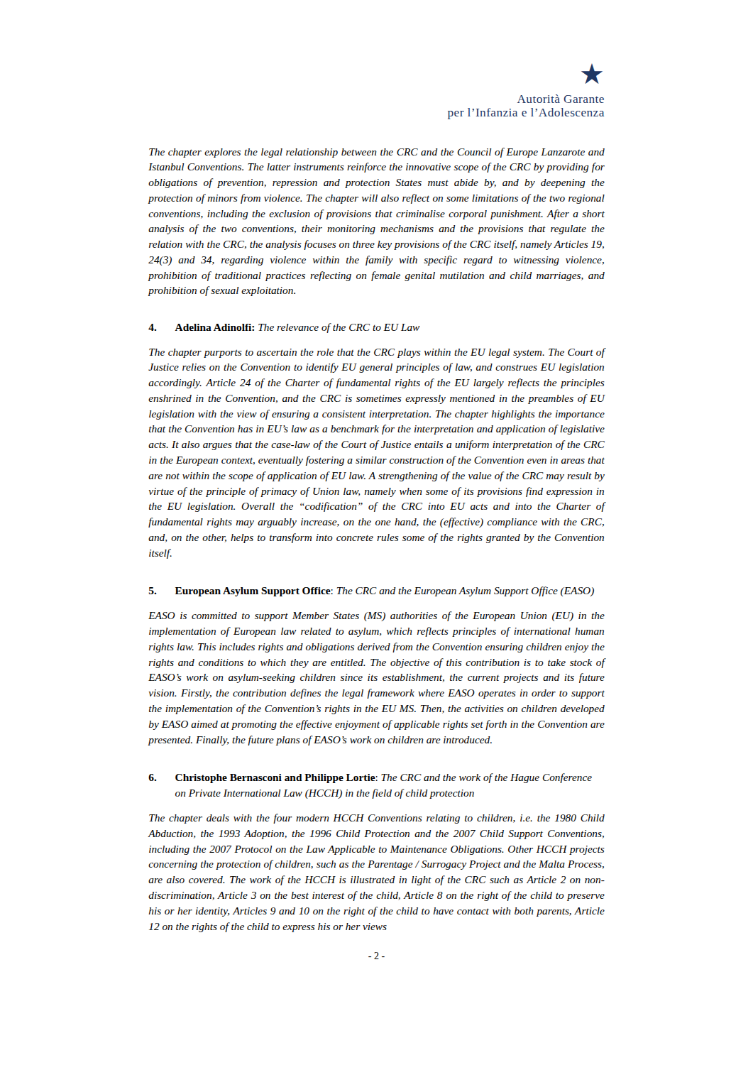★ Autorità Garante per l’Infanzia e l’Adolescenza
The chapter explores the legal relationship between the CRC and the Council of Europe Lanzarote and Istanbul Conventions. The latter instruments reinforce the innovative scope of the CRC by providing for obligations of prevention, repression and protection States must abide by, and by deepening the protection of minors from violence. The chapter will also reflect on some limitations of the two regional conventions, including the exclusion of provisions that criminalise corporal punishment. After a short analysis of the two conventions, their monitoring mechanisms and the provisions that regulate the relation with the CRC, the analysis focuses on three key provisions of the CRC itself, namely Articles 19, 24(3) and 34, regarding violence within the family with specific regard to witnessing violence, prohibition of traditional practices reflecting on female genital mutilation and child marriages, and prohibition of sexual exploitation.
4. Adelina Adinolfi: The relevance of the CRC to EU Law
The chapter purports to ascertain the role that the CRC plays within the EU legal system. The Court of Justice relies on the Convention to identify EU general principles of law, and construes EU legislation accordingly. Article 24 of the Charter of fundamental rights of the EU largely reflects the principles enshrined in the Convention, and the CRC is sometimes expressly mentioned in the preambles of EU legislation with the view of ensuring a consistent interpretation. The chapter highlights the importance that the Convention has in EU’s law as a benchmark for the interpretation and application of legislative acts. It also argues that the case-law of the Court of Justice entails a uniform interpretation of the CRC in the European context, eventually fostering a similar construction of the Convention even in areas that are not within the scope of application of EU law. A strengthening of the value of the CRC may result by virtue of the principle of primacy of Union law, namely when some of its provisions find expression in the EU legislation. Overall the “codification” of the CRC into EU acts and into the Charter of fundamental rights may arguably increase, on the one hand, the (effective) compliance with the CRC, and, on the other, helps to transform into concrete rules some of the rights granted by the Convention itself.
5. European Asylum Support Office: The CRC and the European Asylum Support Office (EASO)
EASO is committed to support Member States (MS) authorities of the European Union (EU) in the implementation of European law related to asylum, which reflects principles of international human rights law. This includes rights and obligations derived from the Convention ensuring children enjoy the rights and conditions to which they are entitled. The objective of this contribution is to take stock of EASO’s work on asylum-seeking children since its establishment, the current projects and its future vision. Firstly, the contribution defines the legal framework where EASO operates in order to support the implementation of the Convention’s rights in the EU MS. Then, the activities on children developed by EASO aimed at promoting the effective enjoyment of applicable rights set forth in the Convention are presented. Finally, the future plans of EASO’s work on children are introduced.
6. Christophe Bernasconi and Philippe Lortie: The CRC and the work of the Hague Conference on Private International Law (HCCH) in the field of child protection
The chapter deals with the four modern HCCH Conventions relating to children, i.e. the 1980 Child Abduction, the 1993 Adoption, the 1996 Child Protection and the 2007 Child Support Conventions, including the 2007 Protocol on the Law Applicable to Maintenance Obligations. Other HCCH projects concerning the protection of children, such as the Parentage / Surrogacy Project and the Malta Process, are also covered. The work of the HCCH is illustrated in light of the CRC such as Article 2 on non-discrimination, Article 3 on the best interest of the child, Article 8 on the right of the child to preserve his or her identity, Articles 9 and 10 on the right of the child to have contact with both parents, Article 12 on the rights of the child to express his or her views
- 2 -